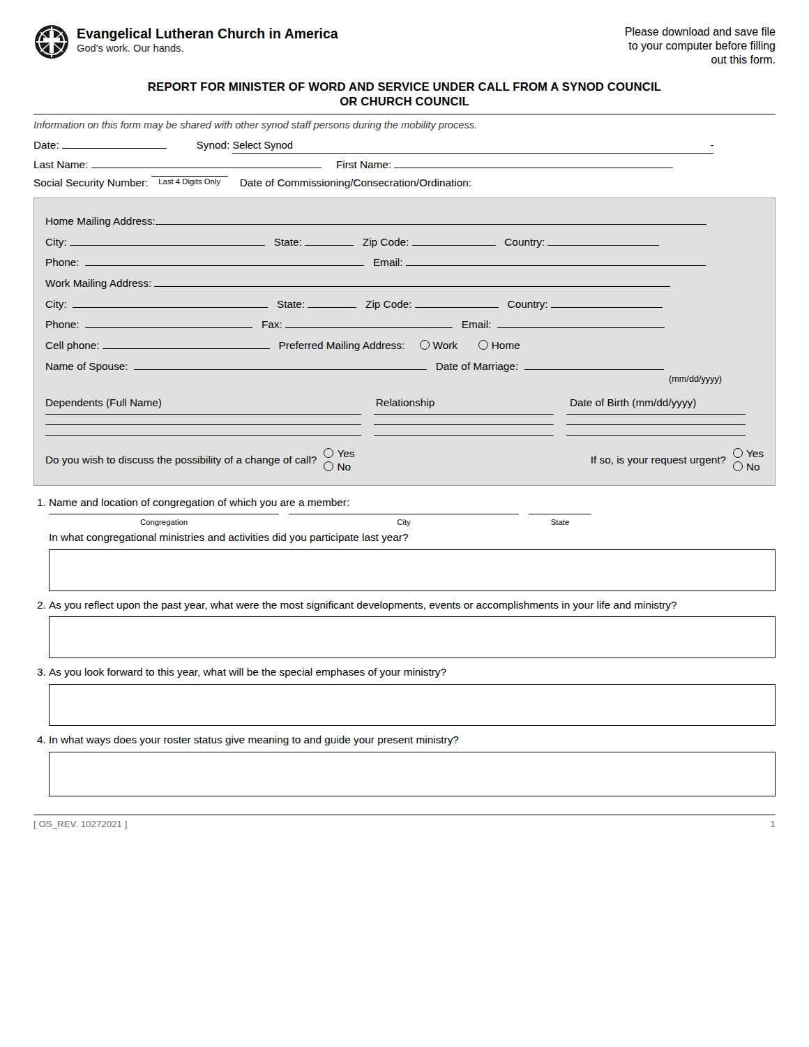Evangelical Lutheran Church in America
God's work. Our hands.
Please download and save file
to your computer before filling
out this form.
REPORT FOR MINISTER OF WORD AND SERVICE UNDER CALL FROM A SYNOD COUNCIL
OR CHURCH COUNCIL
Information on this form may be shared with other synod staff persons during the mobility process.
Date: Synod: Select Synod-
Last Name: First Name:
Social Security Number: Last 4 Digits Only Date of Commissioning/Consecration/Ordination:
Home Mailing Address:
City: State: Zip Code: Country:
Phone: Email:
Work Mailing Address:
City: State: Zip Code: Country:
Phone: Fax: Email:
Cell phone: Preferred Mailing Address: Work Home
Name of Spouse: Date of Marriage:
(mm/dd/yyyy)
Dependents (Full Name)
Relationship
Date of Birth (mm/dd/yyyy)
Do you wish to discuss the possibility of a change of call? Yes
No If so, is your request urgent? Yes
No
Name and location of congregation of which you are a member:
Congregation
City
State
In what congregational ministries and activities did you participate last year?
As you reflect upon the past year, what were the most significant developments, events or accomplishments in your life and ministry?
As you look forward to this year, what will be the special emphases of your ministry?
In what ways does your roster status give meaning to and guide your present ministry?
[ OS_REV. 10272021 ]
1